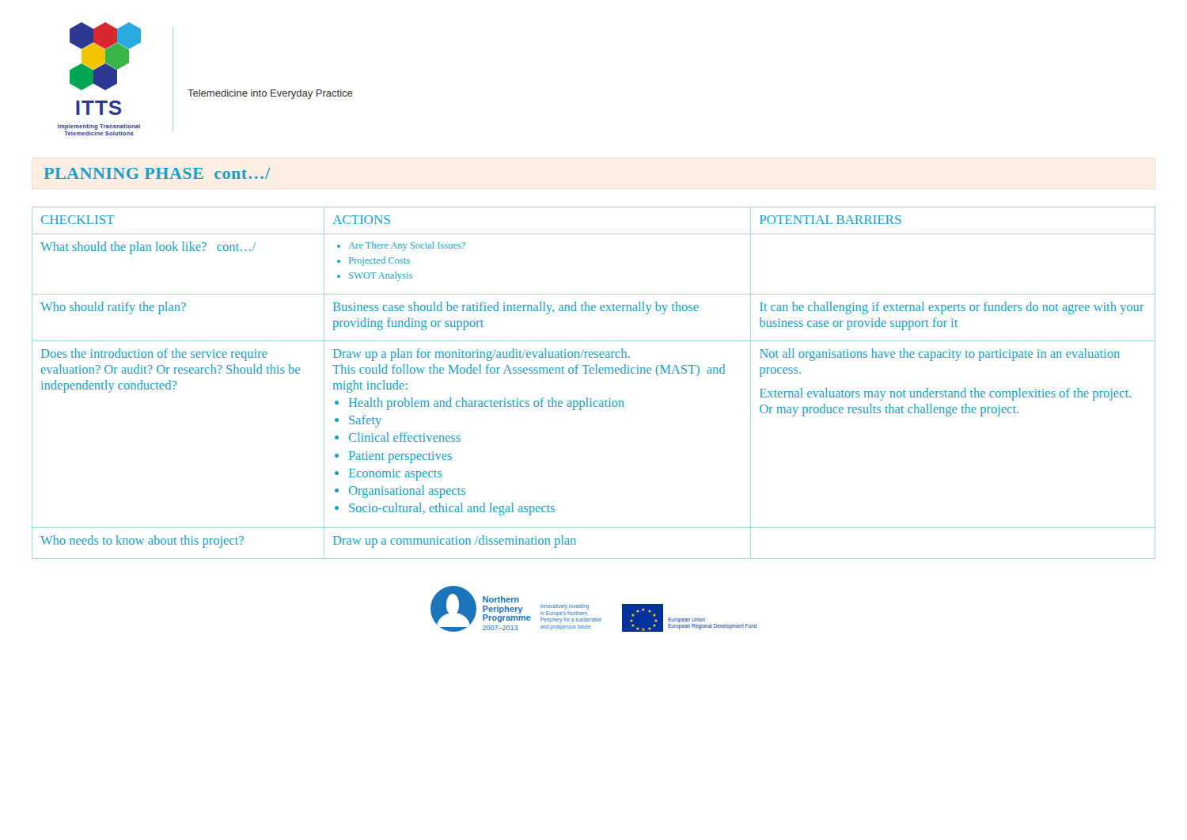ITTS Implementing Transnational
Telemedicine Solutions
Telemedicine into Everyday Practice
PLANNING PHASE cont…/
| CHECKLIST | ACTIONS | POTENTIAL BARRIERS |
| --- | --- | --- |
| What should the plan look like? cont…/ | Are There Any Social Issues? Projected Costs SWOT Analysis | |
| Who should ratify the plan? | Business case should be ratified internally, and the externally by those providing funding or support | It can be challenging if external experts or funders do not agree with your business case or provide support for it |
| Does the introduction of the service require evaluation? Or audit? Or research? Should this be independently conducted? | Draw up a plan for monitoring/audit/evaluation/research. This could follow the Model for Assessment of Telemedicine (MAST) and might include: Health problem and characteristics of the application Safety Clinical effectiveness Patient perspectives Economic aspects Organisational aspects Socio-cultural, ethical and legal aspects | Not all organisations have the capacity to participate in an evaluation process. External evaluators may not understand the complexities of the project. Or may produce results that challenge the project. |
| Who needs to know about this project? | Draw up a communication /dissemination plan | |
Northern Periphery Programme 2007–2013
Innovatively investing
in Europe's Northern
Periphery for a sustainable
and prosperous future
★ ★ ★ ★ ★ ★ ★ ★ ★ ★ ★ ★
European Union
European Regional Development Fund